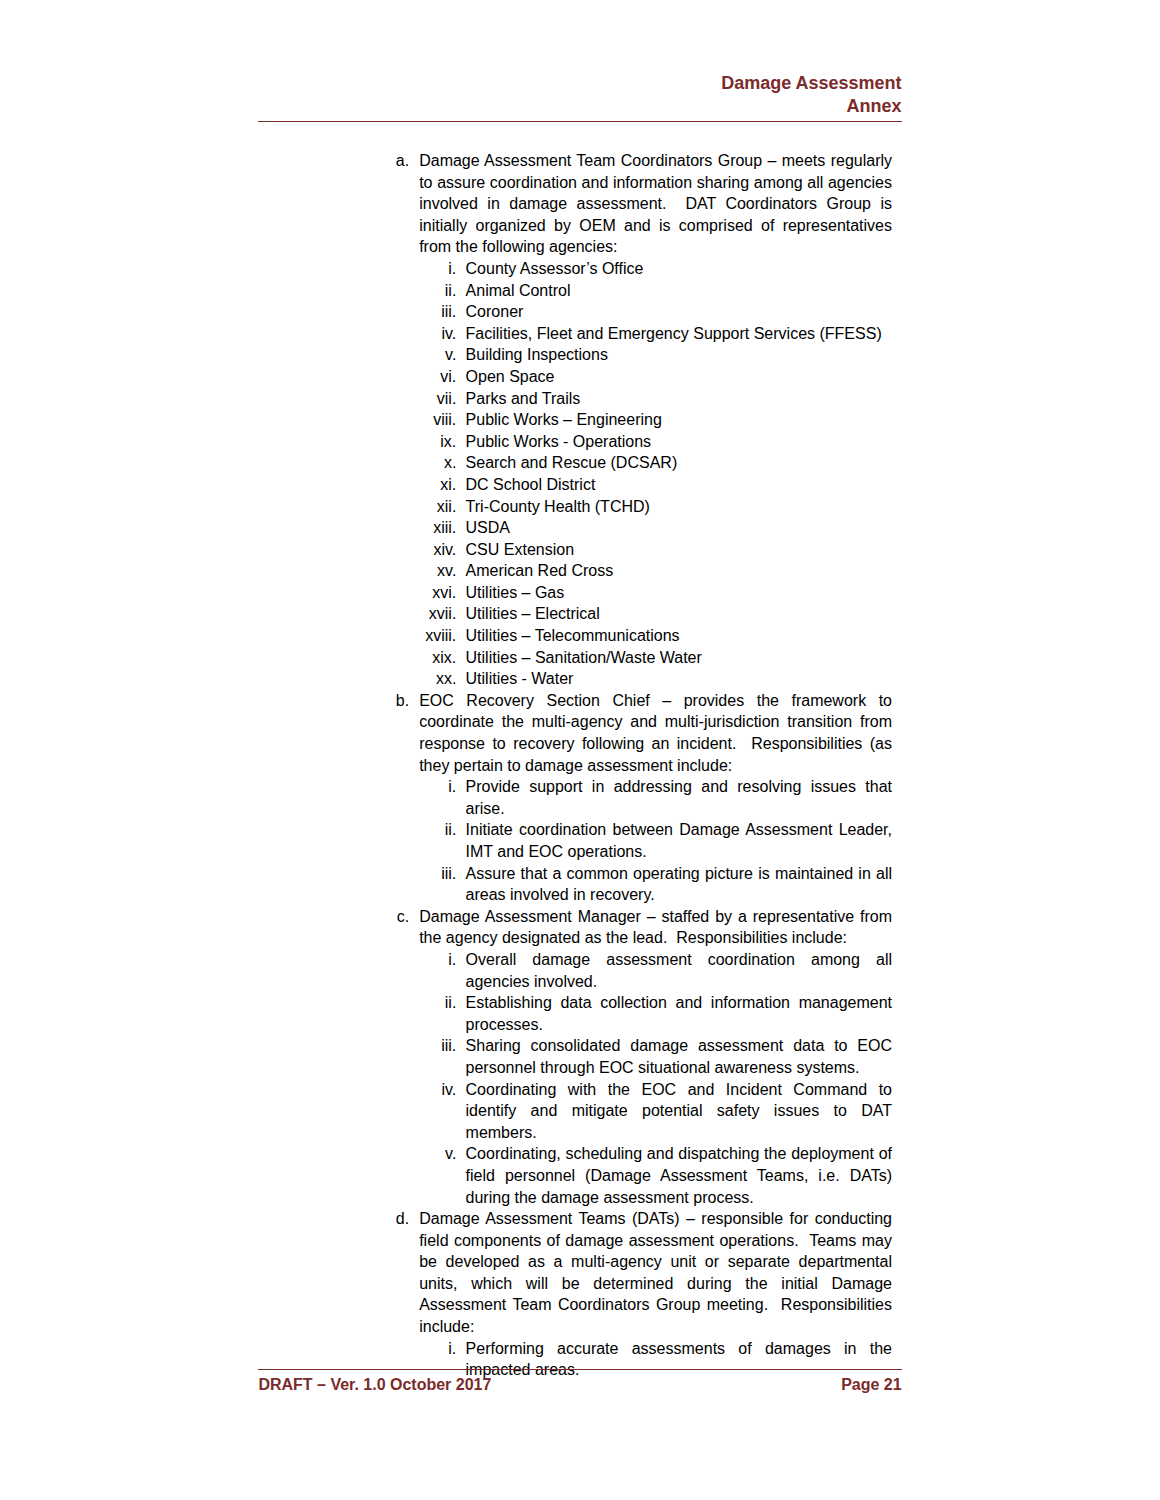Damage Assessment Annex
Damage Assessment Team Coordinators Group – meets regularly to assure coordination and information sharing among all agencies involved in damage assessment. DAT Coordinators Group is initially organized by OEM and is comprised of representatives from the following agencies:
County Assessor’s Office
Animal Control
Coroner
Facilities, Fleet and Emergency Support Services (FFESS)
Building Inspections
Open Space
Parks and Trails
Public Works – Engineering
Public Works - Operations
Search and Rescue (DCSAR)
DC School District
Tri-County Health (TCHD)
USDA
CSU Extension
American Red Cross
Utilities – Gas
Utilities – Electrical
Utilities – Telecommunications
Utilities – Sanitation/Waste Water
Utilities - Water
EOC Recovery Section Chief – provides the framework to coordinate the multi-agency and multi-jurisdiction transition from response to recovery following an incident. Responsibilities (as they pertain to damage assessment include:
Provide support in addressing and resolving issues that arise.
Initiate coordination between Damage Assessment Leader, IMT and EOC operations.
Assure that a common operating picture is maintained in all areas involved in recovery.
Damage Assessment Manager – staffed by a representative from the agency designated as the lead. Responsibilities include:
Overall damage assessment coordination among all agencies involved.
Establishing data collection and information management processes.
Sharing consolidated damage assessment data to EOC personnel through EOC situational awareness systems.
Coordinating with the EOC and Incident Command to identify and mitigate potential safety issues to DAT members.
Coordinating, scheduling and dispatching the deployment of field personnel (Damage Assessment Teams, i.e. DATs) during the damage assessment process.
Damage Assessment Teams (DATs) – responsible for conducting field components of damage assessment operations. Teams may be developed as a multi-agency unit or separate departmental units, which will be determined during the initial Damage Assessment Team Coordinators Group meeting. Responsibilities include:
Performing accurate assessments of damages in the impacted areas.
DRAFT – Ver. 1.0 October 2017 Page 21